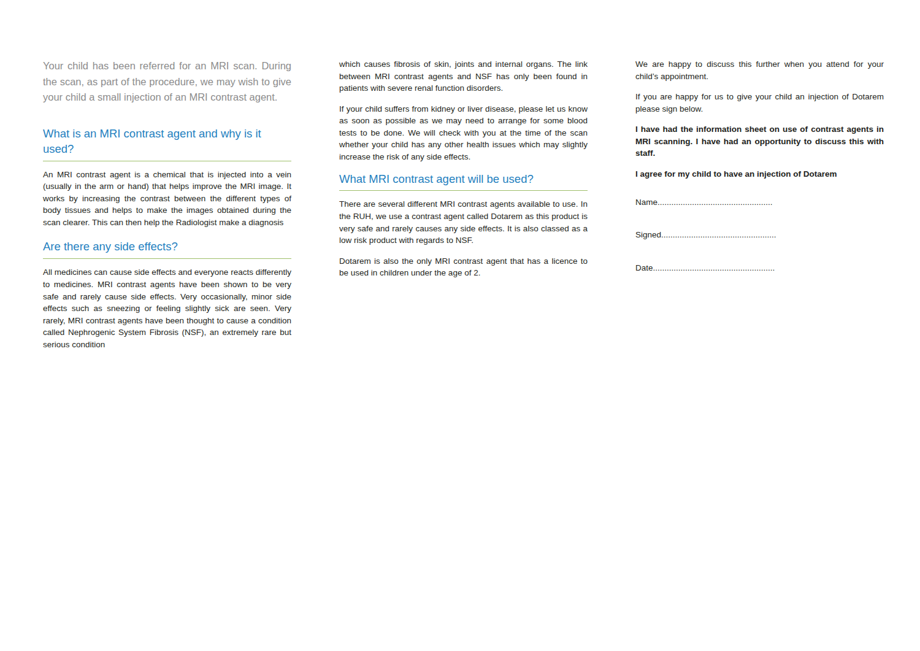Your child has been referred for an MRI scan. During the scan, as part of the procedure, we may wish to give your child a small injection of an MRI contrast agent.
What is an MRI contrast agent and why is it used?
An MRI contrast agent is a chemical that is injected into a vein (usually in the arm or hand) that helps improve the MRI image. It works by increasing the contrast between the different types of body tissues and helps to make the images obtained during the scan clearer. This can then help the Radiologist make a diagnosis
Are there any side effects?
All medicines can cause side effects and everyone reacts differently to medicines. MRI contrast agents have been shown to be very safe and rarely cause side effects. Very occasionally, minor side effects such as sneezing or feeling slightly sick are seen. Very rarely, MRI contrast agents have been thought to cause a condition called Nephrogenic System Fibrosis (NSF), an extremely rare but serious condition
which causes fibrosis of skin, joints and internal organs. The link between MRI contrast agents and NSF has only been found in patients with severe renal function disorders.
If your child suffers from kidney or liver disease, please let us know as soon as possible as we may need to arrange for some blood tests to be done. We will check with you at the time of the scan whether your child has any other health issues which may slightly increase the risk of any side effects.
What MRI contrast agent will be used?
There are several different MRI contrast agents available to use. In the RUH, we use a contrast agent called Dotarem as this product is very safe and rarely causes any side effects. It is also classed as a low risk product with regards to NSF.
Dotarem is also the only MRI contrast agent that has a licence to be used in children under the age of 2.
We are happy to discuss this further when you attend for your child’s appointment.
If you are happy for us to give your child an injection of Dotarem please sign below.
I have had the information sheet on use of contrast agents in MRI scanning. I have had an opportunity to discuss this with staff.
I agree for my child to have an injection of Dotarem
Name..................................................
Signed..................................................
Date.....................................................